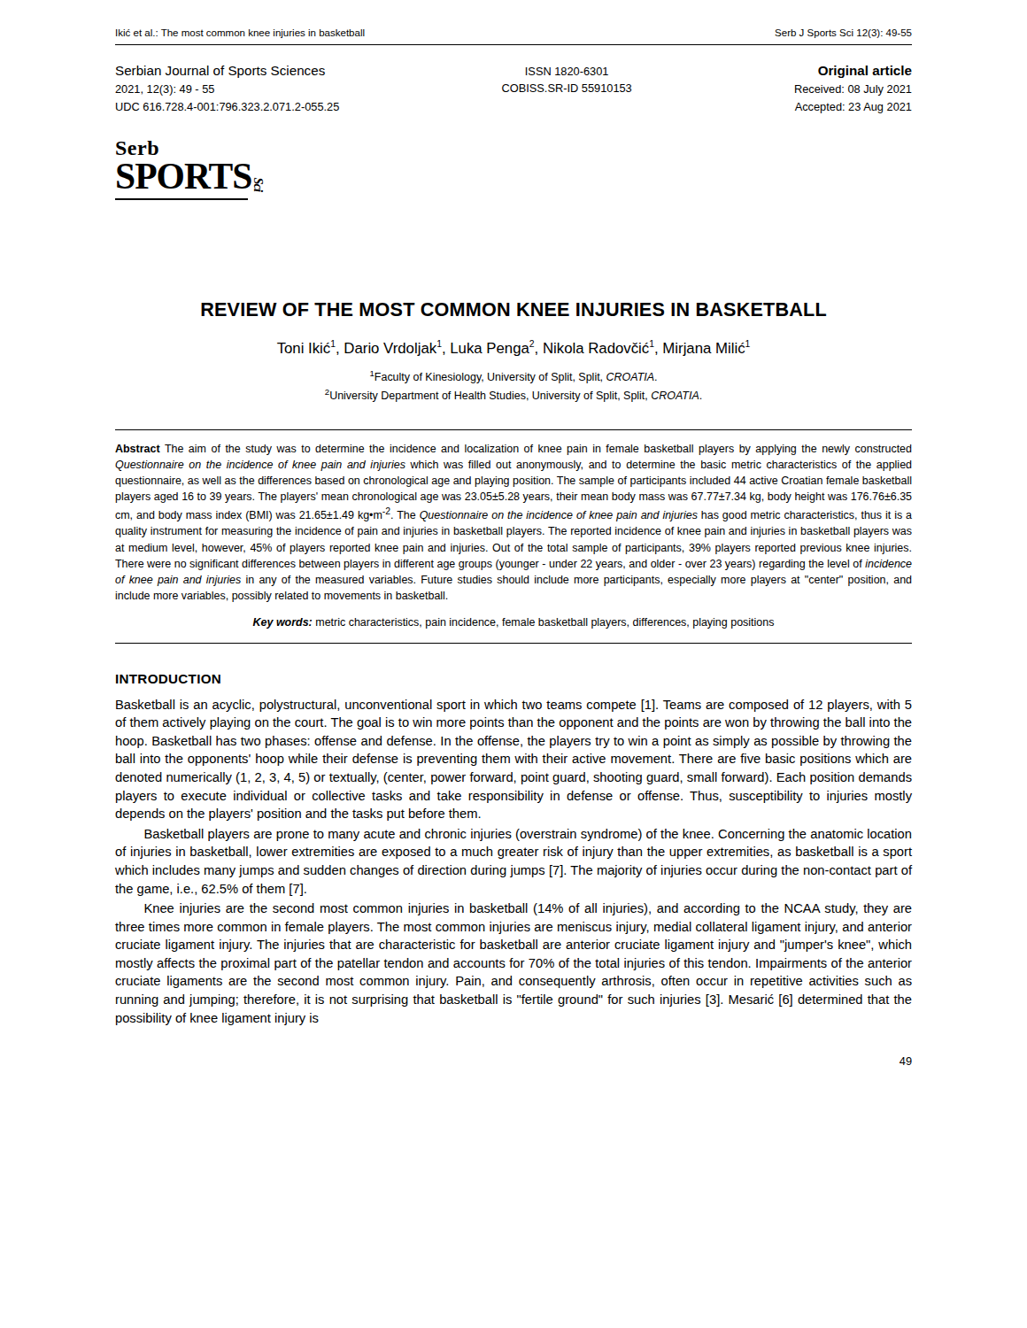Ikić et al.: The most common knee injuries in basketball Serb J Sports Sci 12(3): 49-55
Serbian Journal of Sports Sciences
2021, 12(3): 49 - 55
UDC 616.728.4-001:796.323.2.071.2-055.25
ISSN 1820-6301
COBISS.SR-ID 55910153
Original article
Received: 08 July 2021
Accepted: 23 Aug 2021
Serb
SPORTSSci
REVIEW OF THE MOST COMMON KNEE INJURIES IN BASKETBALL
Toni Ikić1, Dario Vrdoljak1, Luka Penga2, Nikola Radovčić1, Mirjana Milić1
1Faculty of Kinesiology, University of Split, Split, CROATIA.
2University Department of Health Studies, University of Split, Split, CROATIA.
Abstract The aim of the study was to determine the incidence and localization of knee pain in female basketball players by applying the newly constructed Questionnaire on the incidence of knee pain and injuries which was filled out anonymously, and to determine the basic metric characteristics of the applied questionnaire, as well as the differences based on chronological age and playing position. The sample of participants included 44 active Croatian female basketball players aged 16 to 39 years. The players' mean chronological age was 23.05±5.28 years, their mean body mass was 67.77±7.34 kg, body height was 176.76±6.35 cm, and body mass index (BMI) was 21.65±1.49 kg•m-2. The Questionnaire on the incidence of knee pain and injuries has good metric characteristics, thus it is a quality instrument for measuring the incidence of pain and injuries in basketball players. The reported incidence of knee pain and injuries in basketball players was at medium level, however, 45% of players reported knee pain and injuries. Out of the total sample of participants, 39% players reported previous knee injuries. There were no significant differences between players in different age groups (younger - under 22 years, and older - over 23 years) regarding the level of incidence of knee pain and injuries in any of the measured variables. Future studies should include more participants, especially more players at "center" position, and include more variables, possibly related to movements in basketball.
Key words: metric characteristics, pain incidence, female basketball players, differences, playing positions
INTRODUCTION
Basketball is an acyclic, polystructural, unconventional sport in which two teams compete [1]. Teams are composed of 12 players, with 5 of them actively playing on the court. The goal is to win more points than the opponent and the points are won by throwing the ball into the hoop. Basketball has two phases: offense and defense. In the offense, the players try to win a point as simply as possible by throwing the ball into the opponents' hoop while their defense is preventing them with their active movement. There are five basic positions which are denoted numerically (1, 2, 3, 4, 5) or textually, (center, power forward, point guard, shooting guard, small forward). Each position demands players to execute individual or collective tasks and take responsibility in defense or offense. Thus, susceptibility to injuries mostly depends on the players' position and the tasks put before them.
Basketball players are prone to many acute and chronic injuries (overstrain syndrome) of the knee. Concerning the anatomic location of injuries in basketball, lower extremities are exposed to a much greater risk of injury than the upper extremities, as basketball is a sport which includes many jumps and sudden changes of direction during jumps [7]. The majority of injuries occur during the non-contact part of the game, i.e., 62.5% of them [7].
Knee injuries are the second most common injuries in basketball (14% of all injuries), and according to the NCAA study, they are three times more common in female players. The most common injuries are meniscus injury, medial collateral ligament injury, and anterior cruciate ligament injury. The injuries that are characteristic for basketball are anterior cruciate ligament injury and "jumper's knee", which mostly affects the proximal part of the patellar tendon and accounts for 70% of the total injuries of this tendon. Impairments of the anterior cruciate ligaments are the second most common injury. Pain, and consequently arthrosis, often occur in repetitive activities such as running and jumping; therefore, it is not surprising that basketball is "fertile ground" for such injuries [3]. Mesarić [6] determined that the possibility of knee ligament injury is
49